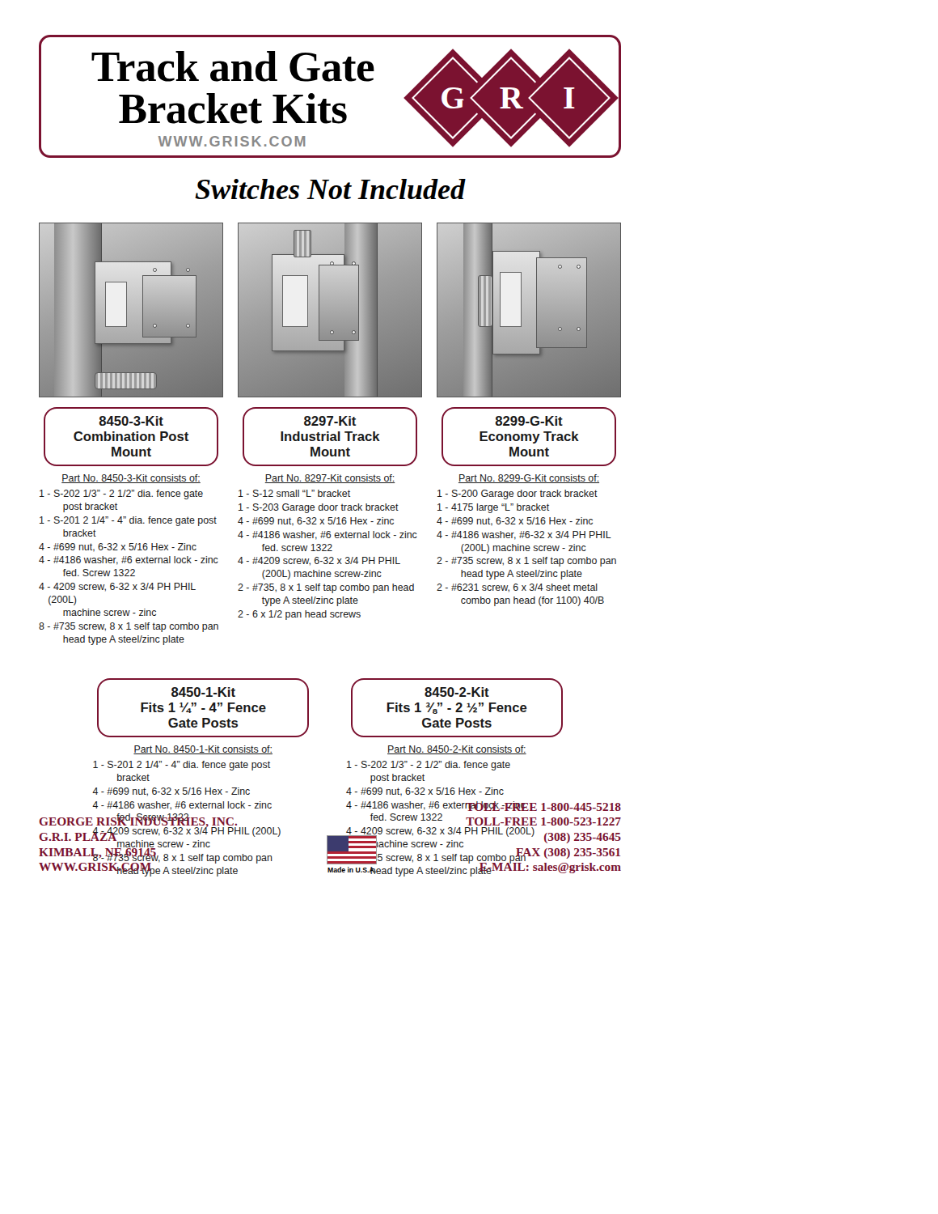Track and Gate
Bracket Kits
WWW.GRISK.COM
G
R
I
Switches Not Included
8450-3-Kit
Combination Post
Mount
Part No. 8450-3-Kit consists of:
1 - S-202 1/3” - 2 1/2” dia. fence gatepost bracket
1 - S-201 2 1/4” - 4” dia. fence gate postbracket
4 - #699 nut, 6-32 x 5/16 Hex - Zinc
4 - #4186 washer, #6 external lock - zincfed. Screw 1322
4 - 4209 screw, 6-32 x 3/4 PH PHIL (200L)machine screw - zinc
8 - #735 screw, 8 x 1 self tap combo panhead type A steel/zinc plate
8297-Kit
Industrial Track
Mount
Part No. 8297-Kit consists of:
1 - S-12 small “L” bracket
1 - S-203 Garage door track bracket
4 - #699 nut, 6-32 x 5/16 Hex - zinc
4 - #4186 washer, #6 external lock - zincfed. screw 1322
4 - #4209 screw, 6-32 x 3/4 PH PHIL(200L) machine screw-zinc
2 - #735, 8 x 1 self tap combo pan headtype A steel/zinc plate
2 - 6 x 1/2 pan head screws
8299-G-Kit
Economy Track
Mount
Part No. 8299-G-Kit consists of:
1 - S-200 Garage door track bracket
1 - 4175 large “L” bracket
4 - #699 nut, 6-32 x 5/16 Hex - zinc
4 - #4186 washer, #6-32 x 3/4 PH PHIL(200L) machine screw - zinc
2 - #735 screw, 8 x 1 self tap combo panhead type A steel/zinc plate
2 - #6231 screw, 6 x 3/4 sheet metalcombo pan head (for 1100) 40/B
8450-1-Kit
Fits 1 ¼” - 4” Fence
Gate Posts
Part No. 8450-1-Kit consists of:
1 - S-201 2 1/4” - 4” dia. fence gate postbracket
4 - #699 nut, 6-32 x 5/16 Hex - Zinc
4 - #4186 washer, #6 external lock - zincfed. Screw 1322
4 - 4209 screw, 6-32 x 3/4 PH PHIL (200L)machine screw - zinc
8 - #735 screw, 8 x 1 self tap combo panhead type A steel/zinc plate
8450-2-Kit
Fits 1 ⅜” - 2 ½” Fence
Gate Posts
Part No. 8450-2-Kit consists of:
1 - S-202 1/3” - 2 1/2” dia. fence gatepost bracket
4 - #699 nut, 6-32 x 5/16 Hex - Zinc
4 - #4186 washer, #6 external lock - zincfed. Screw 1322
4 - 4209 screw, 6-32 x 3/4 PH PHIL (200L)machine screw - zinc
8 - #735 screw, 8 x 1 self tap combo panhead type A steel/zinc plate
GEORGE RISK INDUSTRIES, INC.
G.R.I. PLAZA
KIMBALL, NE 69145
WWW.GRISK.COM
Made in U.S.A.
TOLL-FREE 1-800-445-5218
TOLL-FREE 1-800-523-1227
(308) 235-4645
FAX (308) 235-3561
E-MAIL: sales@grisk.com